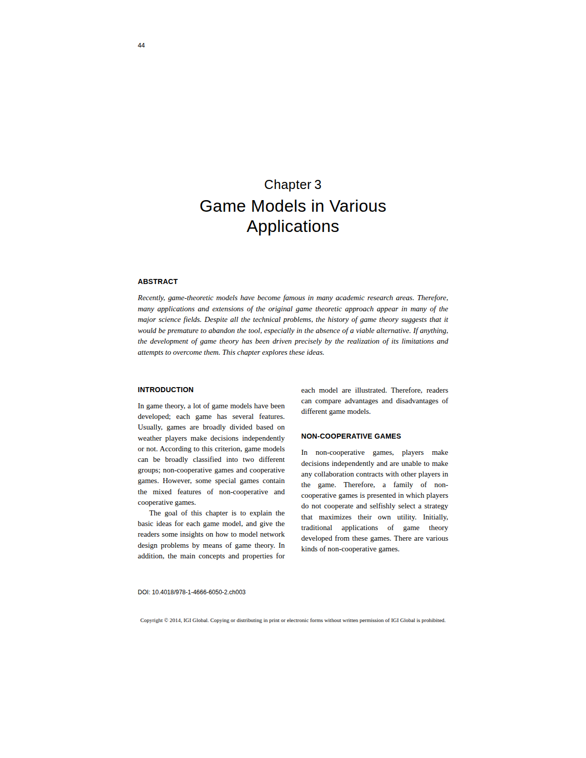44
Chapter3
Game Models in Various
Applications
ABSTRACT
Recently, game-theoretic models have become famous in many academic research areas. Therefore, many applications and extensions of the original game theoretic approach appear in many of the major science fields. Despite all the technical problems, the history of game theory suggests that it would be premature to abandon the tool, especially in the absence of a viable alternative. If anything, the development of game theory has been driven precisely by the realization of its limitations and attempts to overcome them. This chapter explores these ideas.
INTRODUCTION
In game theory, a lot of game models have been developed; each game has several features. Usually, games are broadly divided based on weather players make decisions independently or not. According to this criterion, game models can be broadly classified into two different groups; non-cooperative games and cooperative games. However, some special games contain the mixed features of non-cooperative and cooperative games.
The goal of this chapter is to explain the basic ideas for each game model, and give the readers some insights on how to model network design problems by means of game theory. In addition, the main concepts and properties for each model are illustrated. Therefore, readers can compare advantages and disadvantages of different game models.
NON-COOPERATIVE GAMES
In non-cooperative games, players make decisions independently and are unable to make any collaboration contracts with other players in the game. Therefore, a family of non-cooperative games is presented in which players do not cooperate and selfishly select a strategy that maximizes their own utility. Initially, traditional applications of game theory developed from these games. There are various kinds of non-cooperative games.
DOI: 10.4018/978-1-4666-6050-2.ch003
Copyright © 2014, IGI Global. Copying or distributing in print or electronic forms without written permission of IGI Global is prohibited.